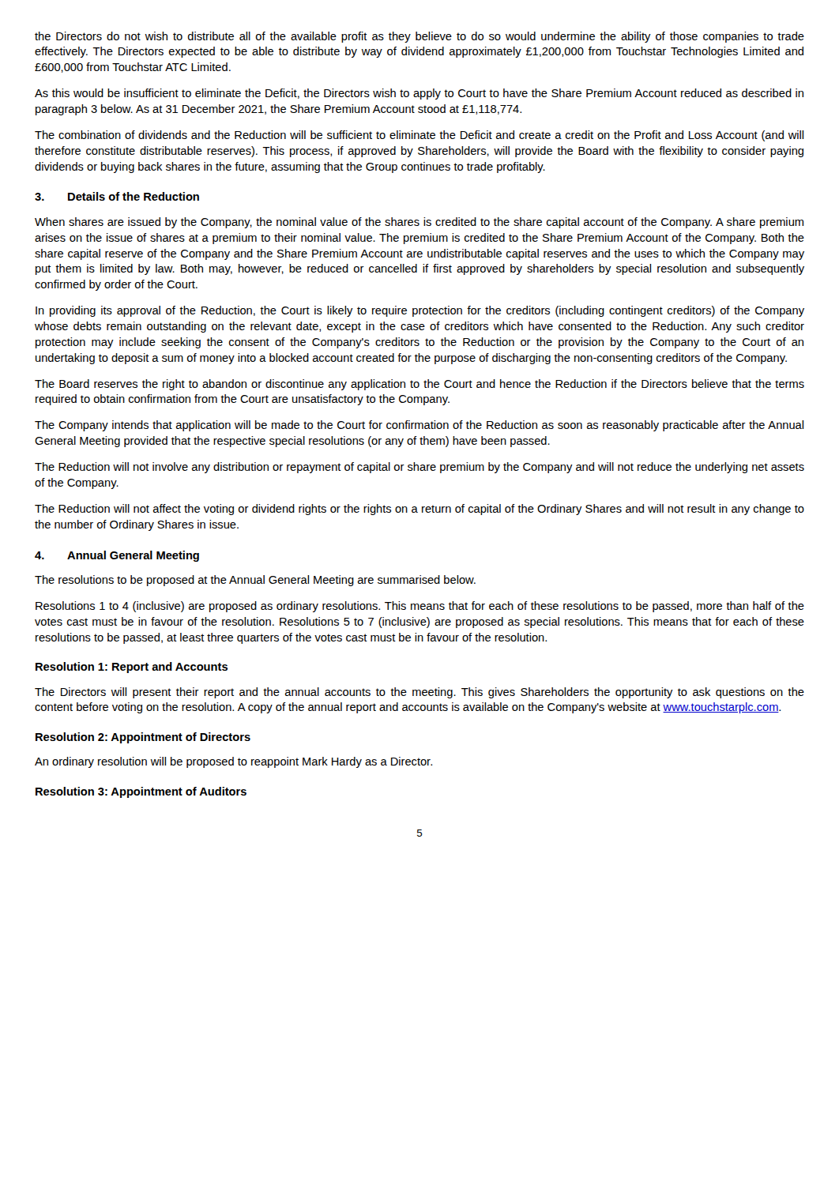the Directors do not wish to distribute all of the available profit as they believe to do so would undermine the ability of those companies to trade effectively. The Directors expected to be able to distribute by way of dividend approximately £1,200,000 from Touchstar Technologies Limited and £600,000 from Touchstar ATC Limited.
As this would be insufficient to eliminate the Deficit, the Directors wish to apply to Court to have the Share Premium Account reduced as described in paragraph 3 below. As at 31 December 2021, the Share Premium Account stood at £1,118,774.
The combination of dividends and the Reduction will be sufficient to eliminate the Deficit and create a credit on the Profit and Loss Account (and will therefore constitute distributable reserves). This process, if approved by Shareholders, will provide the Board with the flexibility to consider paying dividends or buying back shares in the future, assuming that the Group continues to trade profitably.
3. Details of the Reduction
When shares are issued by the Company, the nominal value of the shares is credited to the share capital account of the Company. A share premium arises on the issue of shares at a premium to their nominal value. The premium is credited to the Share Premium Account of the Company. Both the share capital reserve of the Company and the Share Premium Account are undistributable capital reserves and the uses to which the Company may put them is limited by law. Both may, however, be reduced or cancelled if first approved by shareholders by special resolution and subsequently confirmed by order of the Court.
In providing its approval of the Reduction, the Court is likely to require protection for the creditors (including contingent creditors) of the Company whose debts remain outstanding on the relevant date, except in the case of creditors which have consented to the Reduction. Any such creditor protection may include seeking the consent of the Company's creditors to the Reduction or the provision by the Company to the Court of an undertaking to deposit a sum of money into a blocked account created for the purpose of discharging the non-consenting creditors of the Company.
The Board reserves the right to abandon or discontinue any application to the Court and hence the Reduction if the Directors believe that the terms required to obtain confirmation from the Court are unsatisfactory to the Company.
The Company intends that application will be made to the Court for confirmation of the Reduction as soon as reasonably practicable after the Annual General Meeting provided that the respective special resolutions (or any of them) have been passed.
The Reduction will not involve any distribution or repayment of capital or share premium by the Company and will not reduce the underlying net assets of the Company.
The Reduction will not affect the voting or dividend rights or the rights on a return of capital of the Ordinary Shares and will not result in any change to the number of Ordinary Shares in issue.
4. Annual General Meeting
The resolutions to be proposed at the Annual General Meeting are summarised below.
Resolutions 1 to 4 (inclusive) are proposed as ordinary resolutions. This means that for each of these resolutions to be passed, more than half of the votes cast must be in favour of the resolution. Resolutions 5 to 7 (inclusive) are proposed as special resolutions. This means that for each of these resolutions to be passed, at least three quarters of the votes cast must be in favour of the resolution.
Resolution 1: Report and Accounts
The Directors will present their report and the annual accounts to the meeting. This gives Shareholders the opportunity to ask questions on the content before voting on the resolution. A copy of the annual report and accounts is available on the Company's website at www.touchstarplc.com.
Resolution 2: Appointment of Directors
An ordinary resolution will be proposed to reappoint Mark Hardy as a Director.
Resolution 3: Appointment of Auditors
5